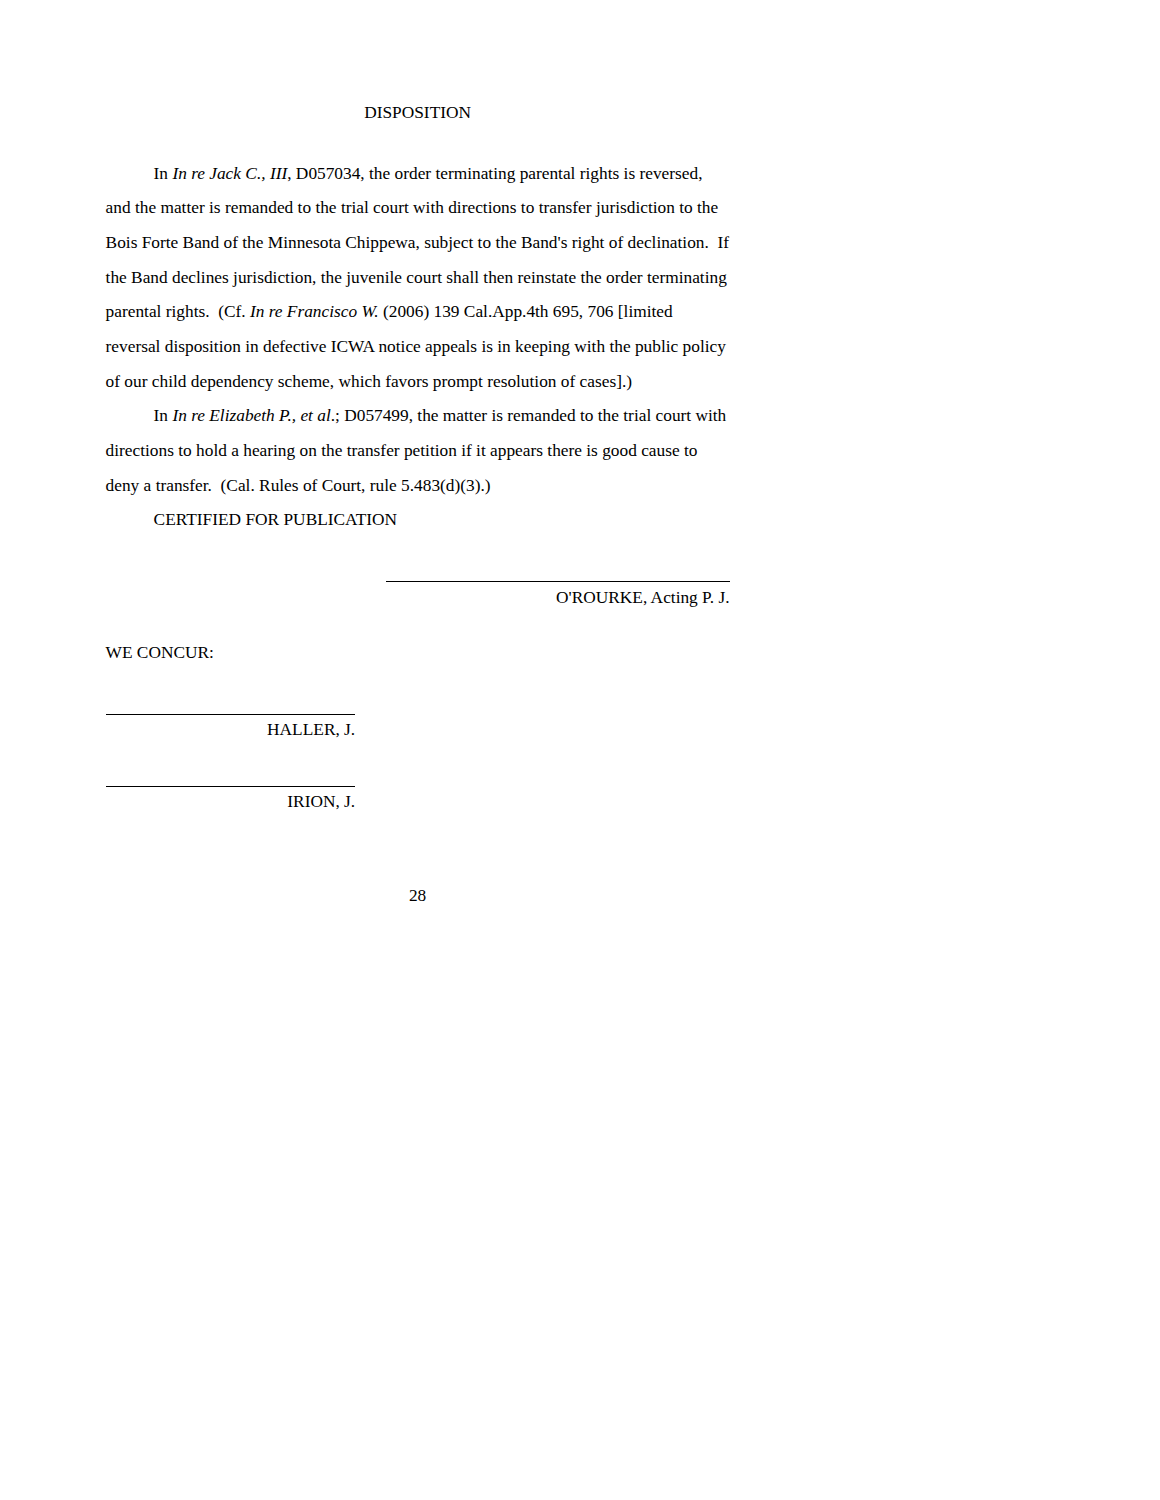DISPOSITION
In In re Jack C., III, D057034, the order terminating parental rights is reversed, and the matter is remanded to the trial court with directions to transfer jurisdiction to the Bois Forte Band of the Minnesota Chippewa, subject to the Band's right of declination. If the Band declines jurisdiction, the juvenile court shall then reinstate the order terminating parental rights. (Cf. In re Francisco W. (2006) 139 Cal.App.4th 695, 706 [limited reversal disposition in defective ICWA notice appeals is in keeping with the public policy of our child dependency scheme, which favors prompt resolution of cases].)
In In re Elizabeth P., et al.; D057499, the matter is remanded to the trial court with directions to hold a hearing on the transfer petition if it appears there is good cause to deny a transfer. (Cal. Rules of Court, rule 5.483(d)(3).)
CERTIFIED FOR PUBLICATION
O'ROURKE, Acting P. J.
WE CONCUR:
HALLER, J.
IRION, J.
28